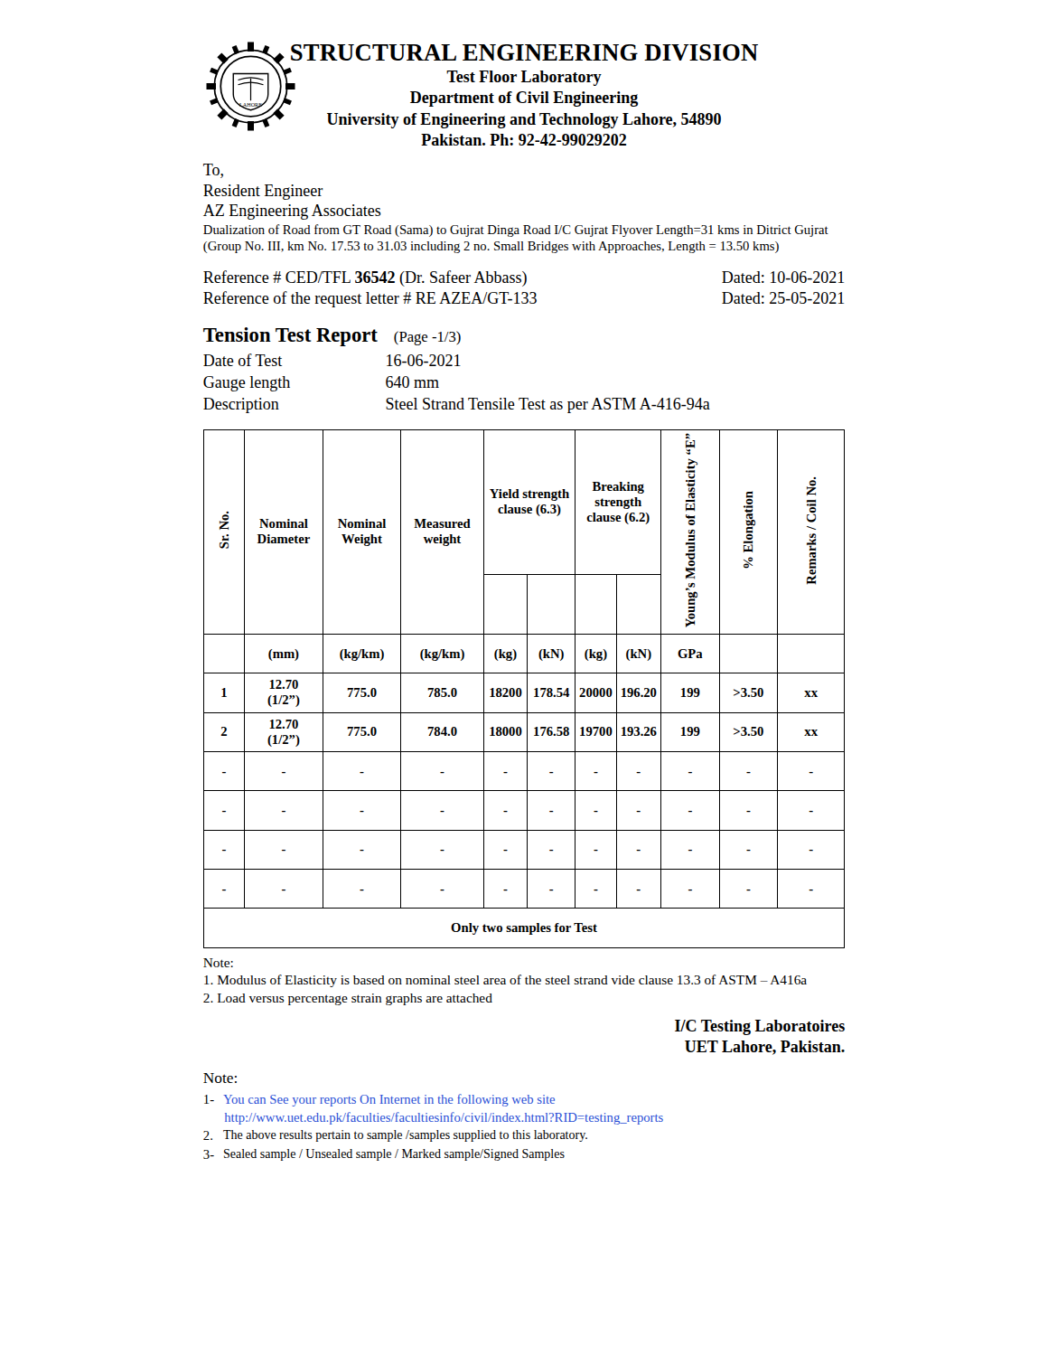LAHORE
STRUCTURAL ENGINEERING DIVISION
Test Floor Laboratory
Department of Civil Engineering
University of Engineering and Technology Lahore, 54890
Pakistan. Ph: 92-42-99029202
To,
Resident Engineer
AZ Engineering Associates
Dualization of Road from GT Road (Sama) to Gujrat Dinga Road I/C Gujrat Flyover Length=31 kms in Ditrict Gujrat
(Group No. III, km No. 17.53 to 31.03 including 2 no. Small Bridges with Approaches, Length = 13.50 kms)
| Reference # CED/TFL 36542 (Dr. Safeer Abbass) | Dated: 10-06-2021 |
| Reference of the request letter # RE AZEA/GT-133 | Dated: 25-05-2021 |
Tension Test Report
(Page -1/3)
| Date of Test | 16-06-2021 |
| Gauge length | 640 mm |
| Description | Steel Strand Tensile Test as per ASTM A-416-94a |
| Sr. No. | Nominal Diameter | Nominal Weight | Measured weight | Yield strength clause (6.3) | Breaking strength clause (6.2) | Young’s Modulus of Elasticity “E” | % Elongation | Remarks / Coil No. |
| --- | --- | --- | --- | --- | --- | --- | --- | --- |
| | (mm) | (kg/km) | (kg/km) | (kg) | (kN) | (kg) | (kN) | GPa | | |
| 1 | 12.70 (1/2”) | 775.0 | 785.0 | 18200 | 178.54 | 20000 | 196.20 | 199 | >3.50 | xx |
| 2 | 12.70 (1/2”) | 775.0 | 784.0 | 18000 | 176.58 | 19700 | 193.26 | 199 | >3.50 | xx |
| - | - | - | - | - | - | - | - | - | - | - |
| - | - | - | - | - | - | - | - | - | - | - |
| - | - | - | - | - | - | - | - | - | - | - |
| - | - | - | - | - | - | - | - | - | - | - |
| Only two samples for Test |
Note:
1. Modulus of Elasticity is based on nominal steel area of the steel strand vide clause 13.3 of ASTM – A416a
2. Load versus percentage strain graphs are attached
I/C Testing Laboratoires
UET Lahore, Pakistan.
Note:
1-You can See your reports On Internet in the following web site
http://www.uet.edu.pk/faculties/facultiesinfo/civil/index.html?RID=testing_reports
2. The above results pertain to sample /samples supplied to this laboratory.
3-Sealed sample / Unsealed sample / Marked sample/Signed Samples